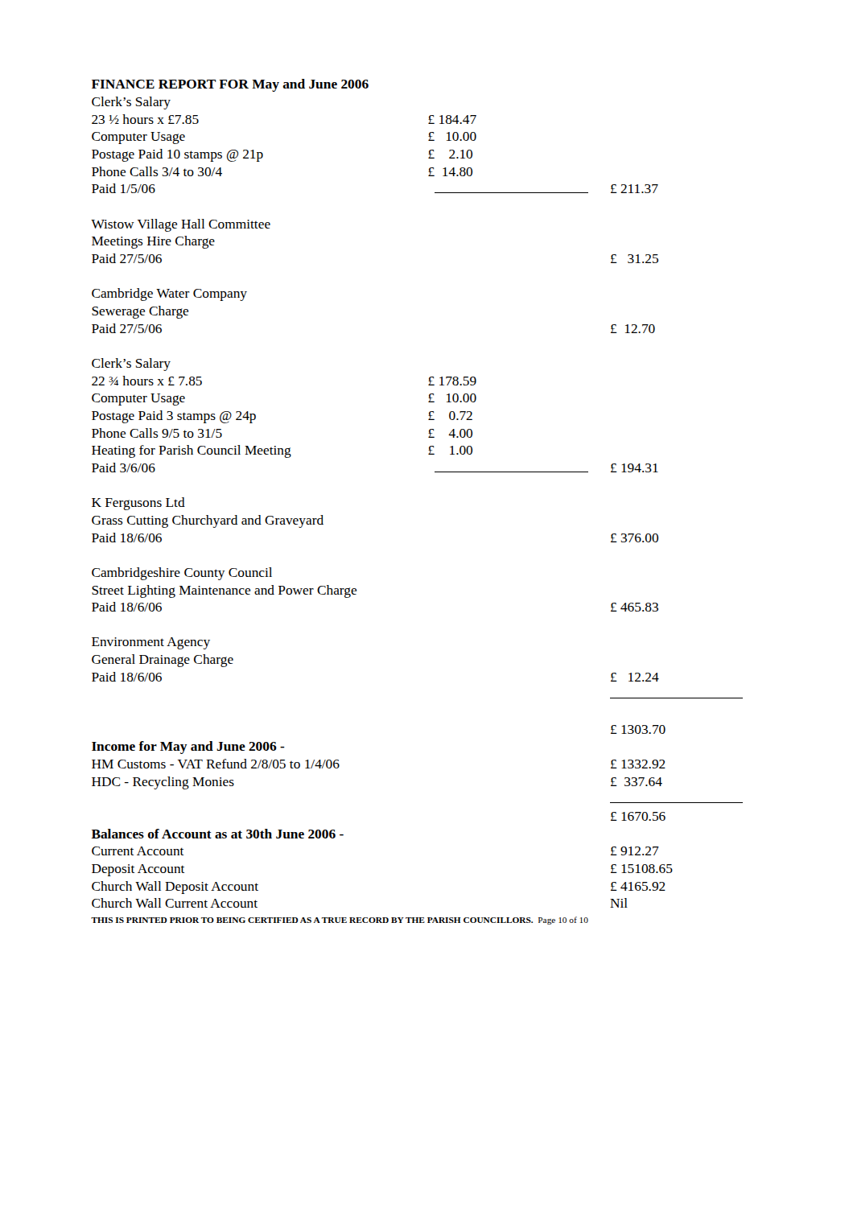FINANCE REPORT FOR May and June 2006
| Clerk’s Salary | | |
| 23 ½ hours x £7.85 | £ 184.47 | |
| Computer Usage | £ 10.00 | |
| Postage Paid 10 stamps @ 21p | £ 2.10 | |
| Phone Calls 3/4 to 30/4 | £ 14.80 | |
| Paid 1/5/06 | | £ 211.37 |
| Wistow Village Hall Committee | | |
| Meetings Hire Charge | | |
| Paid 27/5/06 | | £ 31.25 |
| Cambridge Water Company | | |
| Sewerage Charge | | |
| Paid 27/5/06 | | £ 12.70 |
| Clerk’s Salary | | |
| 22 ¾ hours x £ 7.85 | £ 178.59 | |
| Computer Usage | £ 10.00 | |
| Postage Paid 3 stamps @ 24p | £ 0.72 | |
| Phone Calls 9/5 to 31/5 | £ 4.00 | |
| Heating for Parish Council Meeting | £ 1.00 | |
| Paid 3/6/06 | | £ 194.31 |
| K Fergusons Ltd | | |
| Grass Cutting Churchyard and Graveyard | | |
| Paid 18/6/06 | | £ 376.00 |
| Cambridgeshire County Council | | |
| Street Lighting Maintenance and Power Charge | | |
| Paid 18/6/06 | | £ 465.83 |
| Environment Agency | | |
| General Drainage Charge | | |
| Paid 18/6/06 | | £ 12.24 |
| | | £ 1303.70 |
| Income for May and June 2006 - | | |
| HM Customs - VAT Refund 2/8/05 to 1/4/06 | | £ 1332.92 |
| HDC - Recycling Monies | | £ 337.64 |
| | | £ 1670.56 |
| Balances of Account as at 30th June 2006 - | | |
| Current Account | | £ 912.27 |
| Deposit Account | | £ 15108.65 |
| Church Wall Deposit Account | | £ 4165.92 |
| Church Wall Current Account | | Nil |
THIS IS PRINTED PRIOR TO BEING CERTIFIED AS A TRUE RECORD BY THE PARISH COUNCILLORS. Page 10 of 10